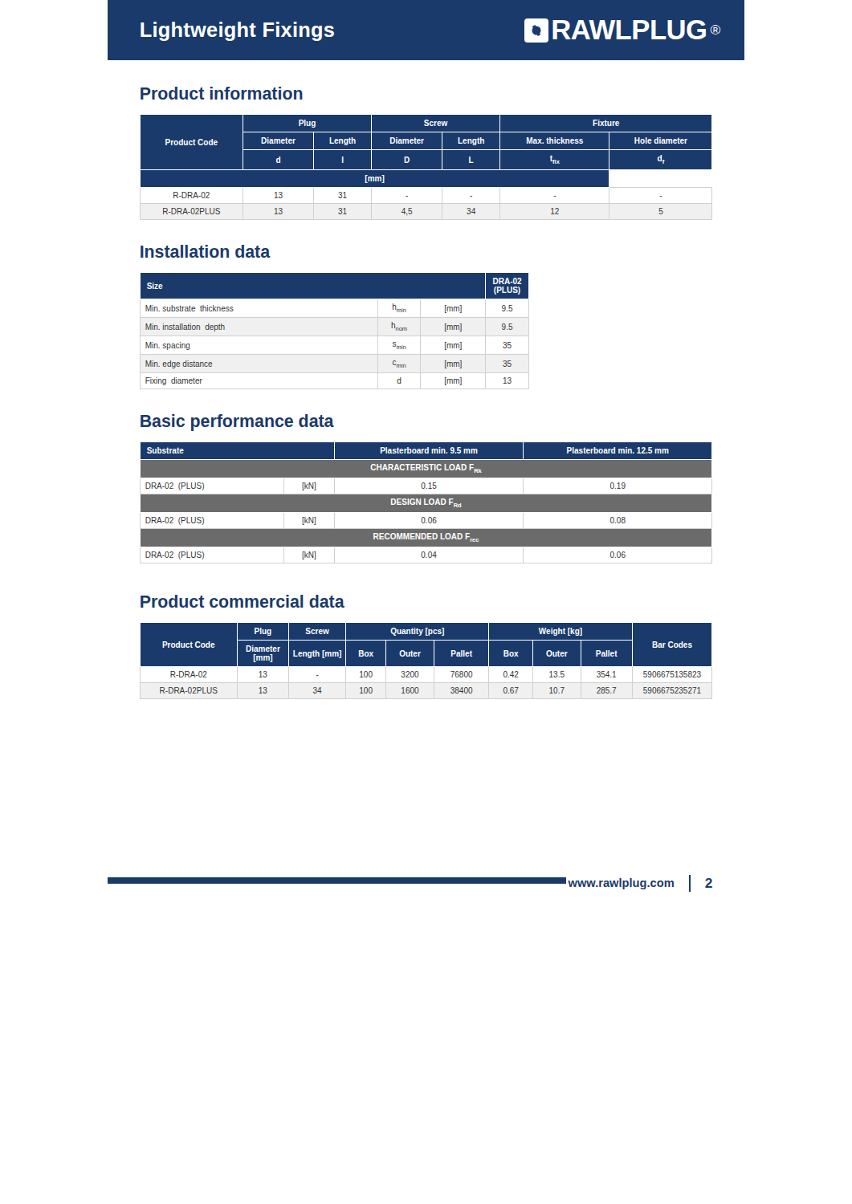Lightweight Fixings
RAWLPLUG ®
Product information
| Product Code | Plug | Screw | Fixture |
| Diameter | Length | Diameter | Length | Max. thickness | Hole diameter |
| d | l | D | L | t fix | d f |
| [mm] |
| R-DRA-02 | 13 | 31 | - | - | - | - |
| R-DRA-02PLUS | 13 | 31 | 4,5 | 34 | 12 | 5 |
Installation data
| Size | DRA-02 (PLUS) |
| Min. substrate thickness | h min | [mm] | 9.5 |
| Min. installation depth | h nom | [mm] | 9.5 |
| Min. spacing | s min | [mm] | 35 |
| Min. edge distance | c min | [mm] | 35 |
| Fixing diameter | d | [mm] | 13 |
Basic performance data
| Substrate | Plasterboard min. 9.5 mm | Plasterboard min. 12.5 mm |
| CHARACTERISTIC LOAD F Rk |
| DRA-02 (PLUS) | [kN] | 0.15 | 0.19 |
| DESIGN LOAD F Rd |
| DRA-02 (PLUS) | [kN] | 0.06 | 0.08 |
| RECOMMENDED LOAD F rec |
| DRA-02 (PLUS) | [kN] | 0.04 | 0.06 |
Product commercial data
| Product Code | Plug | Screw | Quantity [pcs] | Weight [kg] | Bar Codes |
| Diameter [mm] | Length [mm] | Box | Outer | Pallet | Box | Outer | Pallet |
| R-DRA-02 | 13 | - | 100 | 3200 | 76800 | 0.42 | 13.5 | 354.1 | 5906675135823 |
| R-DRA-02PLUS | 13 | 34 | 100 | 1600 | 38400 | 0.67 | 10.7 | 285.7 | 5906675235271 |
www.rawlplug.com 2